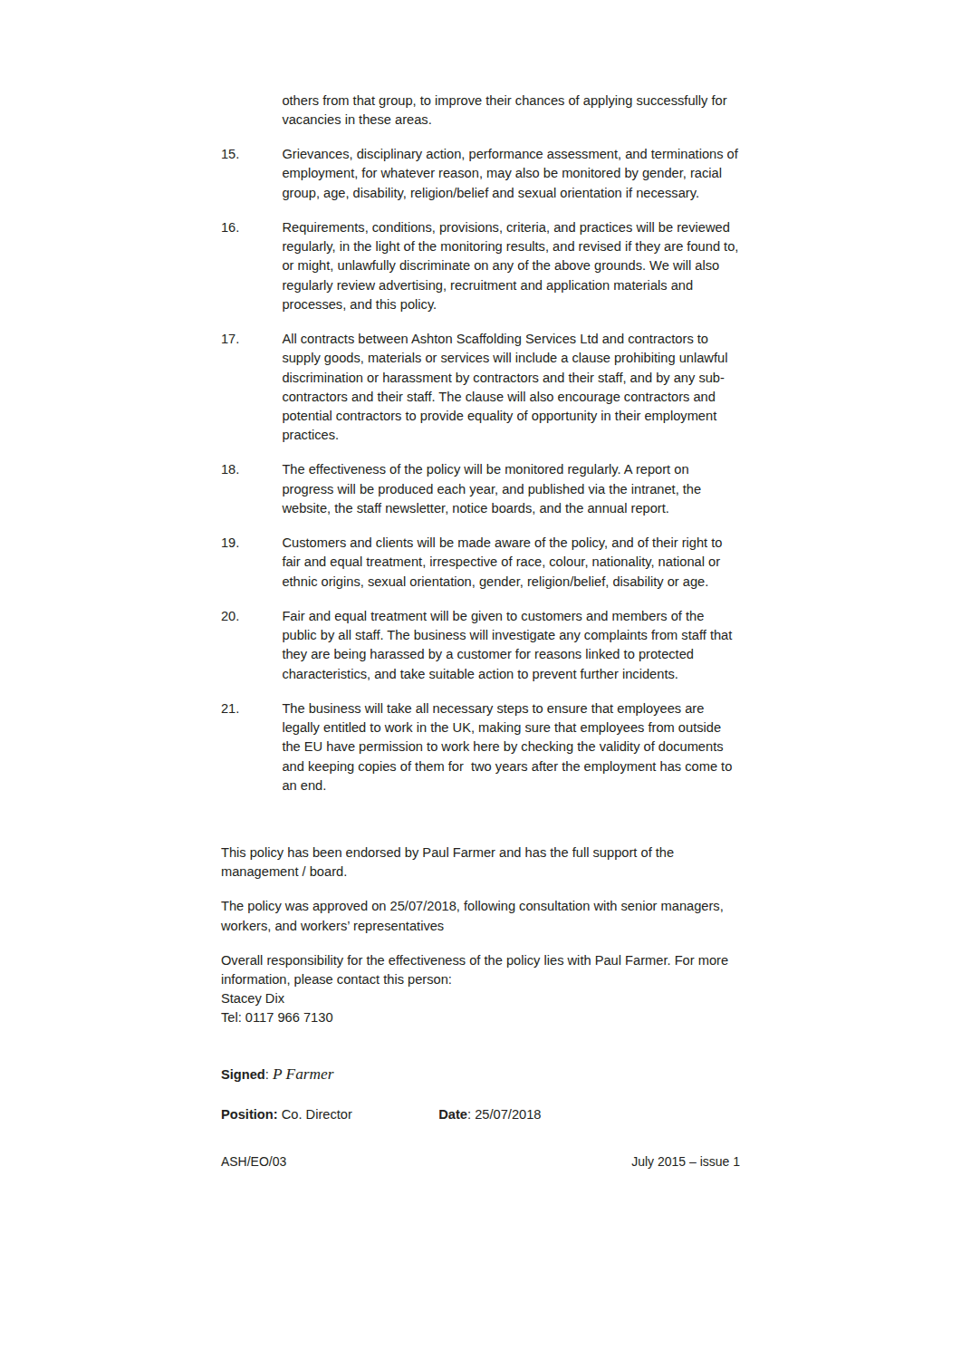others from that group, to improve their chances of applying successfully for vacancies in these areas.
15. Grievances, disciplinary action, performance assessment, and terminations of employment, for whatever reason, may also be monitored by gender, racial group, age, disability, religion/belief and sexual orientation if necessary.
16. Requirements, conditions, provisions, criteria, and practices will be reviewed regularly, in the light of the monitoring results, and revised if they are found to, or might, unlawfully discriminate on any of the above grounds. We will also regularly review advertising, recruitment and application materials and processes, and this policy.
17. All contracts between Ashton Scaffolding Services Ltd and contractors to supply goods, materials or services will include a clause prohibiting unlawful discrimination or harassment by contractors and their staff, and by any sub-contractors and their staff. The clause will also encourage contractors and potential contractors to provide equality of opportunity in their employment practices.
18. The effectiveness of the policy will be monitored regularly. A report on progress will be produced each year, and published via the intranet, the website, the staff newsletter, notice boards, and the annual report.
19. Customers and clients will be made aware of the policy, and of their right to fair and equal treatment, irrespective of race, colour, nationality, national or ethnic origins, sexual orientation, gender, religion/belief, disability or age.
20. Fair and equal treatment will be given to customers and members of the public by all staff. The business will investigate any complaints from staff that they are being harassed by a customer for reasons linked to protected characteristics, and take suitable action to prevent further incidents.
21. The business will take all necessary steps to ensure that employees are legally entitled to work in the UK, making sure that employees from outside the EU have permission to work here by checking the validity of documents and keeping copies of them for two years after the employment has come to an end.
This policy has been endorsed by Paul Farmer and has the full support of the management / board.
The policy was approved on 25/07/2018, following consultation with senior managers, workers, and workers’ representatives
Overall responsibility for the effectiveness of the policy lies with Paul Farmer. For more information, please contact this person:
Stacey Dix
Tel: 0117 966 7130
Signed: P Farmer
Position: Co. Director Date: 25/07/2018
ASH/EO/03 July 2015 – issue 1